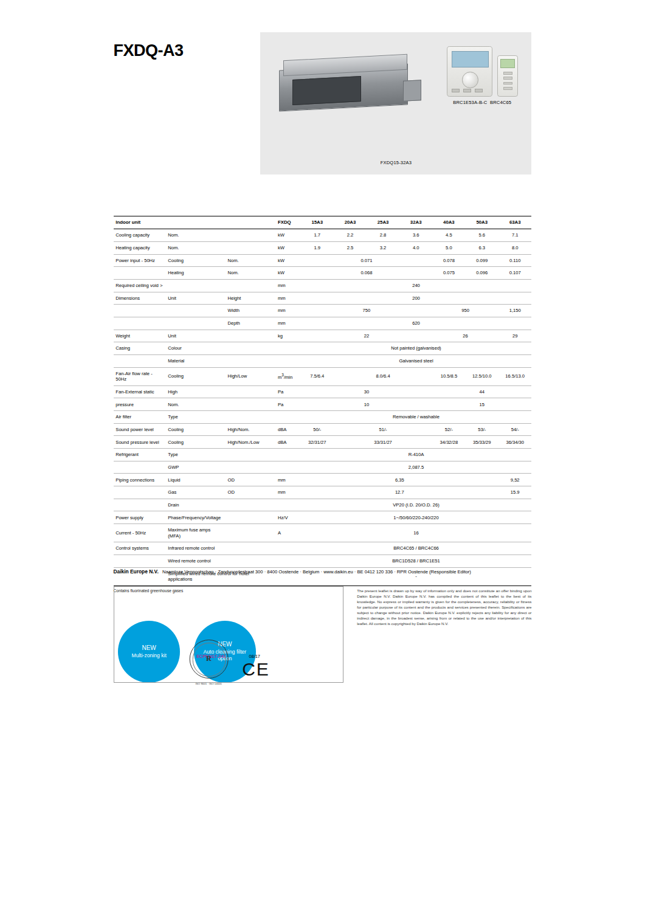FXDQ-A3
BRC1E53A-B-C BRC4C65
FXDQ15-32A3
| Indoor unit | FXDQ | 15A3 | 20A3 | 25A3 | 32A3 | 40A3 | 50A3 | 63A3 |
| --- | --- | --- | --- | --- | --- | --- | --- | --- |
| Cooling capacity | Nom. | | kW | 1.7 | 2.2 | 2.8 | 3.6 | 4.5 | 5.6 | 7.1 |
| Heating capacity | Nom. | | kW | 1.9 | 2.5 | 3.2 | 4.0 | 5.0 | 6.3 | 8.0 |
| Power input - 50Hz | Cooling | Nom. | kW | 0.071 | 0.078 | 0.099 | 0.110 |
| | Heating | Nom. | kW | 0.068 | 0.075 | 0.096 | 0.107 |
| Required ceiling void > | mm | 240 |
| Dimensions | Unit | Height | mm | 200 |
| | | Width | mm | 750 | 950 | 1,150 |
| | | Depth | mm | 620 |
| Weight | Unit | | kg | 22 | 26 | 29 |
| Casing | Colour | | | Not painted (galvanised) |
| | Material | | | Galvanised steel |
| Fan-Air flow rate - 50Hz | Cooling | High/Low | m 3 /min | 7.5/6.4 | 8.0/6.4 | 10.5/8.5 | 12.5/10.0 | 16.5/13.0 |
| Fan-External static | High | | Pa | 30 | 44 |
| pressure | Nom. | | Pa | 10 | 15 |
| Air filter | Type | | | Removable / washable |
| Sound power level | Cooling | High/Nom. | dBA | 50/- | 51/- | 52/- | 53/- | 54/- |
| Sound pressure level | Cooling | High/Nom./Low | dBA | 32/31/27 | 33/31/27 | 34/32/28 | 35/33/29 | 36/34/30 |
| Refrigerant | Type | | | R-410A |
| | GWP | | | 2,087.5 |
| Piping connections | Liquid | OD | mm | 6,35 | 9,52 |
| | Gas | OD | mm | 12.7 | 15.9 |
| | Drain | | | VP20 (I.D. 20/O.D. 26) |
| Power supply | Phase/Frequency/Voltage | | Hz/V | 1~/50/60/220-240/220 |
| Current - 50Hz | Maximum fuse amps (MFA) | | A | 16 |
| Control systems | Infrared remote control | | BRC4C65 / BRC4C66 |
| | Wired remote control | | BRC1D528 / BRC1E51 |
| | Simplified wired remote control for hotel applications | | - |
Contains fluorinated greenhouse gases
NEWMulti-zoning kit
NEWAuto cleaning filter option
Daikin Europe N.V. Naamloze Vennootschap · Zandvoordestraat 300 · 8400 Oostende · Belgium · www.daikin.eu · BE 0412 120 336 · RPR Oostende (Responsible Editor)
ECPEN17-243 08/17
R
ISO 9001 · ISO 14001
C E
The present leaflet is drawn up by way of information only and does not constitute an offer binding upon Daikin Europe N.V. Daikin Europe N.V. has compiled the content of this leaflet to the best of its knowledge. No express or implied warranty is given for the completeness, accuracy, reliability or fitness for particular purpose of its content and the products and services presented therein. Specifications are subject to change without prior notice. Daikin Europe N.V. explicitly rejects any liability for any direct or indirect damage, in the broadest sense, arising from or related to the use and/or interpretation of this leaflet. All content is copyrighted by Daikin Europe N.V.